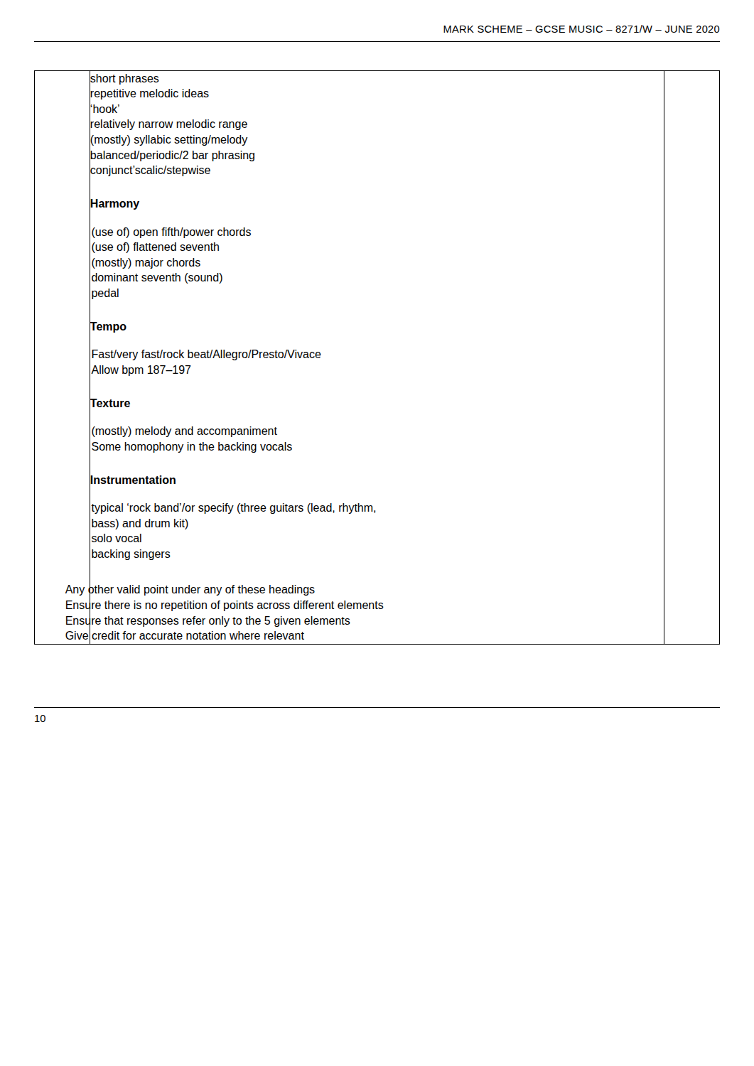MARK SCHEME – GCSE MUSIC – 8271/W – JUNE 2020
| | short phrases repetitive melodic ideas ‘hook’ relatively narrow melodic range (mostly) syllabic setting/melody balanced/periodic/2 bar phrasing conjunct’scalic/stepwise Harmony (use of) open fifth/power chords (use of) flattened seventh (mostly) major chords dominant seventh (sound) pedal Tempo Fast/very fast/rock beat/Allegro/Presto/Vivace Allow bpm 187–197 Texture (mostly) melody and accompaniment Some homophony in the backing vocals Instrumentation typical ‘rock band’/or specify (three guitars (lead, rhythm, bass) and drum kit) solo vocal backing singers Any other valid point under any of these headings Ensure there is no repetition of points across different elements Ensure that responses refer only to the 5 given elements Give credit for accurate notation where relevant | |
10